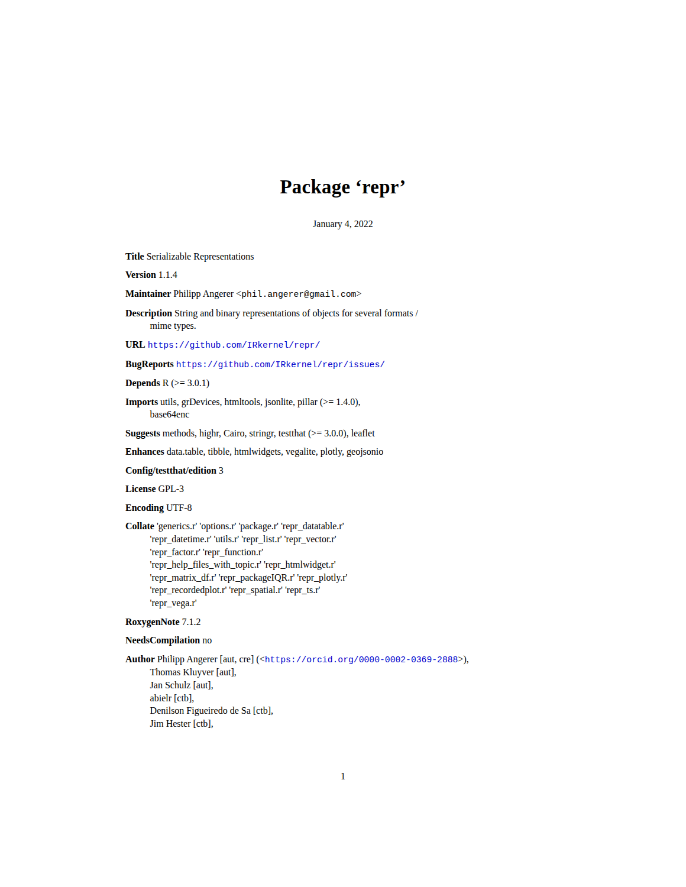Package ‘repr’
January 4, 2022
Title
Serializable Representations
Version
1.1.4
Maintainer
Philipp Angerer <phil.angerer@gmail.com>
Description
String and binary representations of objects for several formats /
mime types.
URL
https://github.com/IRkernel/repr/
BugReports
https://github.com/IRkernel/repr/issues/
Depends
R (>= 3.0.1)
Imports
utils, grDevices, htmltools, jsonlite, pillar (>= 1.4.0),
base64enc
Suggests
methods, highr, Cairo, stringr, testthat (>= 3.0.0), leaflet
Enhances
data.table, tibble, htmlwidgets, vegalite, plotly, geojsonio
Config/testthat/edition
3
License
GPL-3
Encoding
UTF-8
Collate
'generics.r' 'options.r' 'package.r' 'repr_datatable.r'
'repr_datetime.r' 'utils.r' 'repr_list.r' 'repr_vector.r'
'repr_factor.r' 'repr_function.r'
'repr_help_files_with_topic.r' 'repr_htmlwidget.r'
'repr_matrix_df.r' 'repr_packageIQR.r' 'repr_plotly.r'
'repr_recordedplot.r' 'repr_spatial.r' 'repr_ts.r'
'repr_vega.r'
RoxygenNote
7.1.2
NeedsCompilation
no
Author
Philipp Angerer [aut, cre] (<https://orcid.org/0000-0002-0369-2888>),
Thomas Kluyver [aut],
Jan Schulz [aut],
abielr [ctb],
Denilson Figueiredo de Sa [ctb],
Jim Hester [ctb],
1